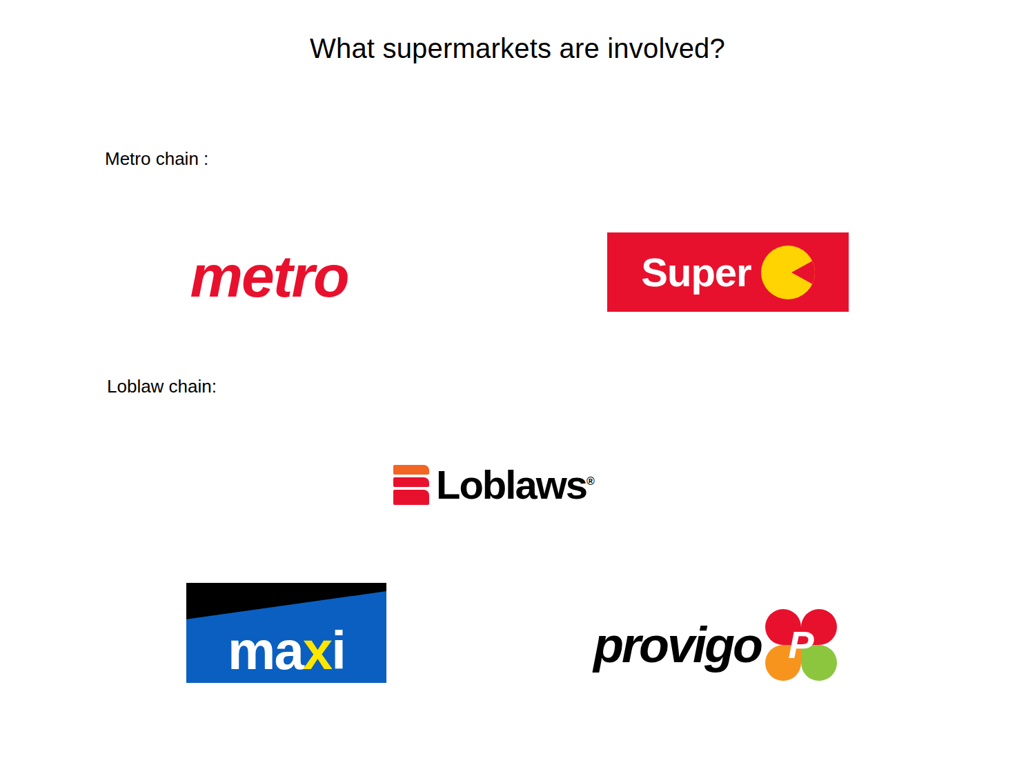What supermarkets are involved?
Metro chain :
Loblaw chain:
metro
Super
Loblaws®
maxi
provigo P